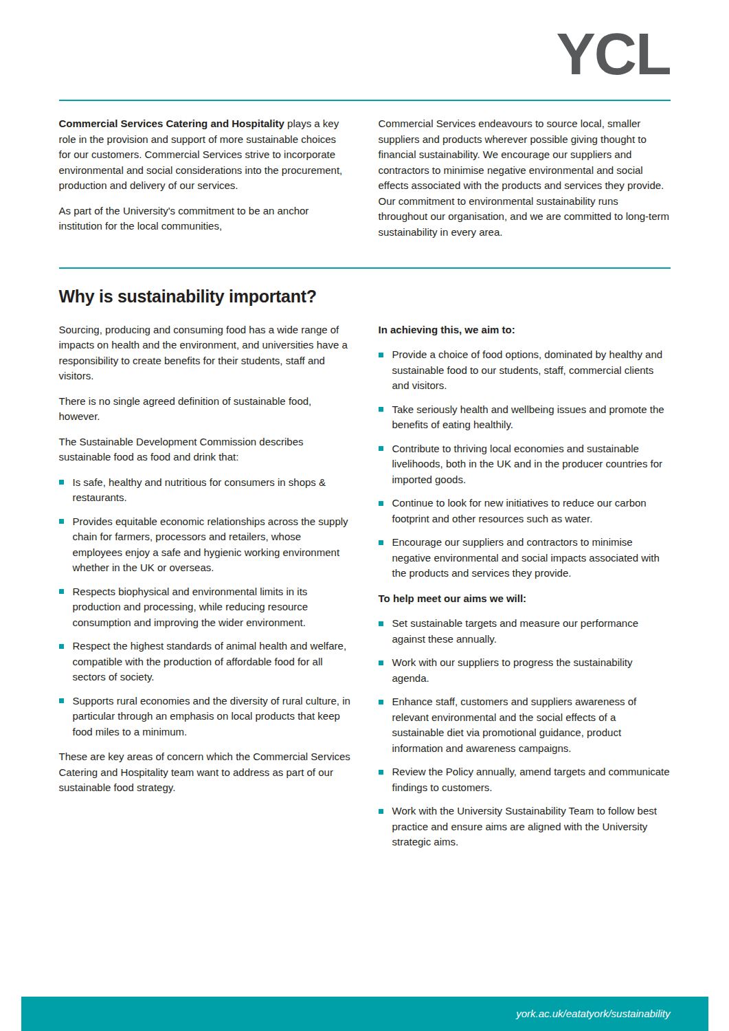YCL
Commercial Services Catering and Hospitality plays a key role in the provision and support of more sustainable choices for our customers. Commercial Services strive to incorporate environmental and social considerations into the procurement, production and delivery of our services.
As part of the University's commitment to be an anchor institution for the local communities,
Commercial Services endeavours to source local, smaller suppliers and products wherever possible giving thought to financial sustainability. We encourage our suppliers and contractors to minimise negative environmental and social effects associated with the products and services they provide. Our commitment to environmental sustainability runs throughout our organisation, and we are committed to long-term sustainability in every area.
Why is sustainability important?
Sourcing, producing and consuming food has a wide range of impacts on health and the environment, and universities have a responsibility to create benefits for their students, staff and visitors.
There is no single agreed definition of sustainable food, however.
The Sustainable Development Commission describes sustainable food as food and drink that:
Is safe, healthy and nutritious for consumers in shops & restaurants.
Provides equitable economic relationships across the supply chain for farmers, processors and retailers, whose employees enjoy a safe and hygienic working environment whether in the UK or overseas.
Respects biophysical and environmental limits in its production and processing, while reducing resource consumption and improving the wider environment.
Respect the highest standards of animal health and welfare, compatible with the production of affordable food for all sectors of society.
Supports rural economies and the diversity of rural culture, in particular through an emphasis on local products that keep food miles to a minimum.
These are key areas of concern which the Commercial Services Catering and Hospitality team want to address as part of our sustainable food strategy.
In achieving this, we aim to:
Provide a choice of food options, dominated by healthy and sustainable food to our students, staff, commercial clients and visitors.
Take seriously health and wellbeing issues and promote the benefits of eating healthily.
Contribute to thriving local economies and sustainable livelihoods, both in the UK and in the producer countries for imported goods.
Continue to look for new initiatives to reduce our carbon footprint and other resources such as water.
Encourage our suppliers and contractors to minimise negative environmental and social impacts associated with the products and services they provide.
To help meet our aims we will:
Set sustainable targets and measure our performance against these annually.
Work with our suppliers to progress the sustainability agenda.
Enhance staff, customers and suppliers awareness of relevant environmental and the social effects of a sustainable diet via promotional guidance, product information and awareness campaigns.
Review the Policy annually, amend targets and communicate findings to customers.
Work with the University Sustainability Team to follow best practice and ensure aims are aligned with the University strategic aims.
york.ac.uk/eatatyork/sustainability